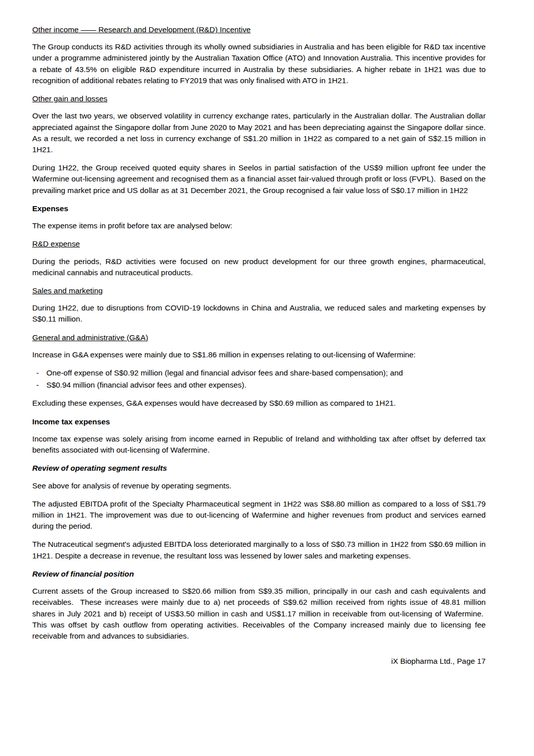Other income —— Research and Development (R&D) Incentive
The Group conducts its R&D activities through its wholly owned subsidiaries in Australia and has been eligible for R&D tax incentive under a programme administered jointly by the Australian Taxation Office (ATO) and Innovation Australia. This incentive provides for a rebate of 43.5% on eligible R&D expenditure incurred in Australia by these subsidiaries. A higher rebate in 1H21 was due to recognition of additional rebates relating to FY2019 that was only finalised with ATO in 1H21.
Other gain and losses
Over the last two years, we observed volatility in currency exchange rates, particularly in the Australian dollar. The Australian dollar appreciated against the Singapore dollar from June 2020 to May 2021 and has been depreciating against the Singapore dollar since. As a result, we recorded a net loss in currency exchange of S$1.20 million in 1H22 as compared to a net gain of S$2.15 million in 1H21.
During 1H22, the Group received quoted equity shares in Seelos in partial satisfaction of the US$9 million upfront fee under the Wafermine out-licensing agreement and recognised them as a financial asset fair-valued through profit or loss (FVPL). Based on the prevailing market price and US dollar as at 31 December 2021, the Group recognised a fair value loss of S$0.17 million in 1H22
Expenses
The expense items in profit before tax are analysed below:
R&D expense
During the periods, R&D activities were focused on new product development for our three growth engines, pharmaceutical, medicinal cannabis and nutraceutical products.
Sales and marketing
During 1H22, due to disruptions from COVID-19 lockdowns in China and Australia, we reduced sales and marketing expenses by S$0.11 million.
General and administrative (G&A)
Increase in G&A expenses were mainly due to S$1.86 million in expenses relating to out-licensing of Wafermine:
One-off expense of S$0.92 million (legal and financial advisor fees and share-based compensation); and
S$0.94 million (financial advisor fees and other expenses).
Excluding these expenses, G&A expenses would have decreased by S$0.69 million as compared to 1H21.
Income tax expenses
Income tax expense was solely arising from income earned in Republic of Ireland and withholding tax after offset by deferred tax benefits associated with out-licensing of Wafermine.
Review of operating segment results
See above for analysis of revenue by operating segments.
The adjusted EBITDA profit of the Specialty Pharmaceutical segment in 1H22 was S$8.80 million as compared to a loss of S$1.79 million in 1H21. The improvement was due to out-licencing of Wafermine and higher revenues from product and services earned during the period.
The Nutraceutical segment's adjusted EBITDA loss deteriorated marginally to a loss of S$0.73 million in 1H22 from S$0.69 million in 1H21. Despite a decrease in revenue, the resultant loss was lessened by lower sales and marketing expenses.
Review of financial position
Current assets of the Group increased to S$20.66 million from S$9.35 million, principally in our cash and cash equivalents and receivables. These increases were mainly due to a) net proceeds of S$9.62 million received from rights issue of 48.81 million shares in July 2021 and b) receipt of US$3.50 million in cash and US$1.17 million in receivable from out-licensing of Wafermine. This was offset by cash outflow from operating activities. Receivables of the Company increased mainly due to licensing fee receivable from and advances to subsidiaries.
iX Biopharma Ltd., Page 17